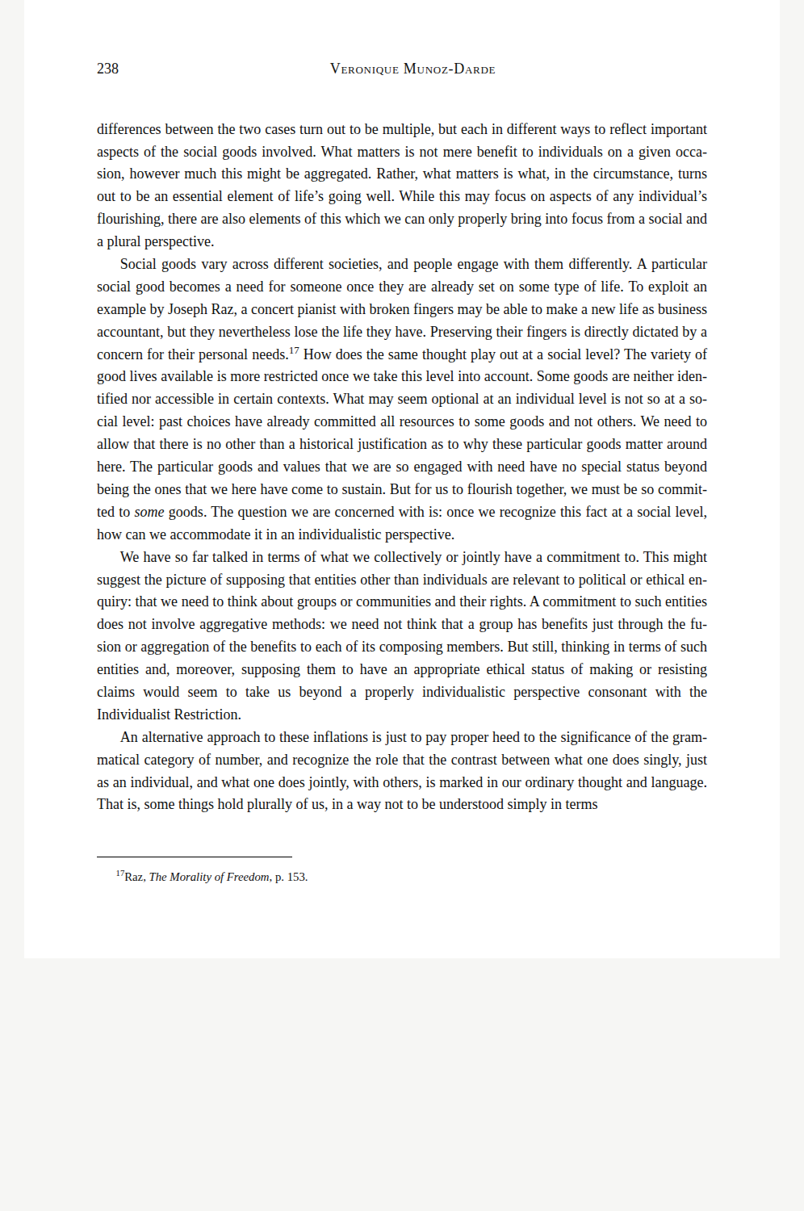238 Veronique Munoz-Darde
differences between the two cases turn out to be multiple, but each in different ways to reflect important aspects of the social goods involved. What matters is not mere benefit to individuals on a given occasion, however much this might be aggregated. Rather, what matters is what, in the circumstance, turns out to be an essential element of life’s going well. While this may focus on aspects of any individual’s flourishing, there are also elements of this which we can only properly bring into focus from a social and a plural perspective.
Social goods vary across different societies, and people engage with them differently. A particular social good becomes a need for someone once they are already set on some type of life. To exploit an example by Joseph Raz, a concert pianist with broken fingers may be able to make a new life as business accountant, but they nevertheless lose the life they have. Preserving their fingers is directly dictated by a concern for their personal needs.17 How does the same thought play out at a social level? The variety of good lives available is more restricted once we take this level into account. Some goods are neither identified nor accessible in certain contexts. What may seem optional at an individual level is not so at a social level: past choices have already committed all resources to some goods and not others. We need to allow that there is no other than a historical justification as to why these particular goods matter around here. The particular goods and values that we are so engaged with need have no special status beyond being the ones that we here have come to sustain. But for us to flourish together, we must be so committed to some goods. The question we are concerned with is: once we recognize this fact at a social level, how can we accommodate it in an individualistic perspective.
We have so far talked in terms of what we collectively or jointly have a commitment to. This might suggest the picture of supposing that entities other than individuals are relevant to political or ethical enquiry: that we need to think about groups or communities and their rights. A commitment to such entities does not involve aggregative methods: we need not think that a group has benefits just through the fusion or aggregation of the benefits to each of its composing members. But still, thinking in terms of such entities and, moreover, supposing them to have an appropriate ethical status of making or resisting claims would seem to take us beyond a properly individualistic perspective consonant with the Individualist Restriction.
An alternative approach to these inflations is just to pay proper heed to the significance of the grammatical category of number, and recognize the role that the contrast between what one does singly, just as an individual, and what one does jointly, with others, is marked in our ordinary thought and language. That is, some things hold plurally of us, in a way not to be understood simply in terms
17Raz, The Morality of Freedom, p. 153.